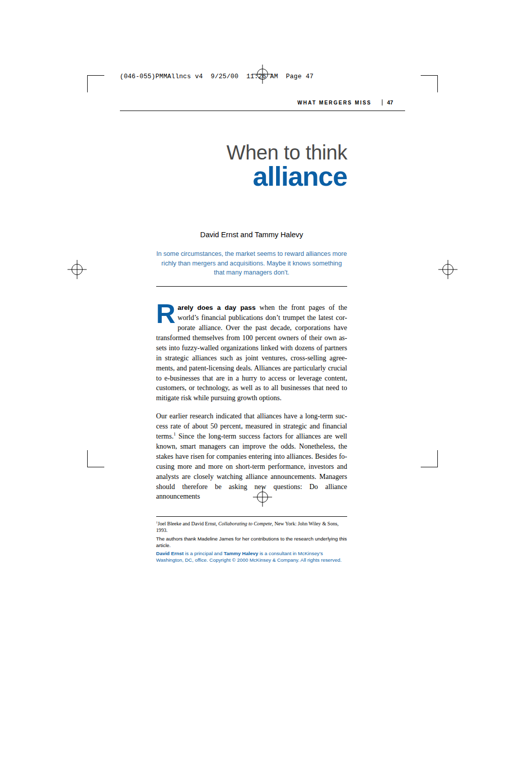(046-055)PMMAllncs v4 9/25/00 11:26 AM Page 47
What mergers miss 47
When to think alliance
David Ernst and Tammy Halevy
In some circumstances, the market seems to reward alliances more richly than mergers and acquisitions. Maybe it knows something that many managers don’t.
Rarely does a day pass when the front pages of the world’s financial publications don’t trumpet the latest corporate alliance. Over the past decade, corporations have transformed themselves from 100 percent owners of their own assets into fuzzy-walled organizations linked with dozens of partners in strategic alliances such as joint ventures, cross-selling agreements, and patent-licensing deals. Alliances are particularly crucial to e-businesses that are in a hurry to access or leverage content, customers, or technology, as well as to all businesses that need to mitigate risk while pursuing growth options.
Our earlier research indicated that alliances have a long-term success rate of about 50 percent, measured in strategic and financial terms.1 Since the long-term success factors for alliances are well known, smart managers can improve the odds. Nonetheless, the stakes have risen for companies entering into alliances. Besides focusing more and more on short-term performance, investors and analysts are closely watching alliance announcements. Managers should therefore be asking new questions: Do alliance announcements
1Joel Bleeke and David Ernst, Collaborating to Compete, New York: John Wiley & Sons, 1993.
The authors thank Madeline James for her contributions to the research underlying this article.
David Ernst is a principal and Tammy Halevy is a consultant in McKinsey’s Washington, DC, office. Copyright © 2000 McKinsey & Company. All rights reserved.